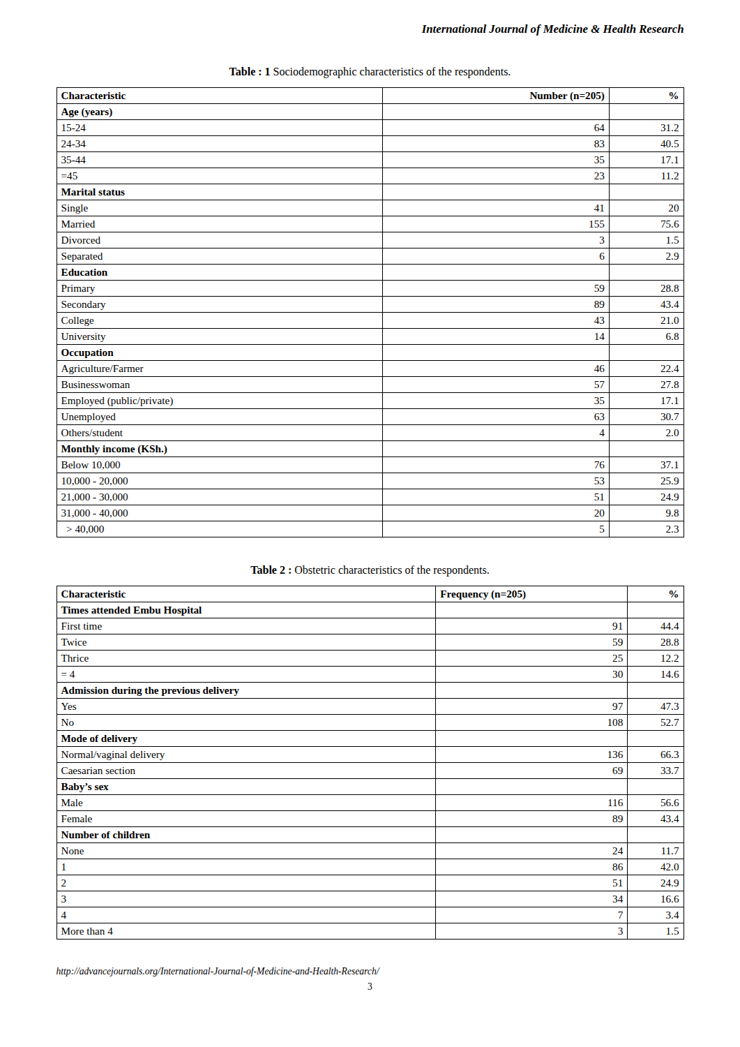International Journal of Medicine & Health Research
Table : 1 Sociodemographic characteristics of the respondents.
| Characteristic | Number (n=205) | % |
| --- | --- | --- |
| Age (years) | | |
| 15-24 | 64 | 31.2 |
| 24-34 | 83 | 40.5 |
| 35-44 | 35 | 17.1 |
| =45 | 23 | 11.2 |
| Marital status | | |
| Single | 41 | 20 |
| Married | 155 | 75.6 |
| Divorced | 3 | 1.5 |
| Separated | 6 | 2.9 |
| Education | | |
| Primary | 59 | 28.8 |
| Secondary | 89 | 43.4 |
| College | 43 | 21.0 |
| University | 14 | 6.8 |
| Occupation | | |
| Agriculture/Farmer | 46 | 22.4 |
| Businesswoman | 57 | 27.8 |
| Employed (public/private) | 35 | 17.1 |
| Unemployed | 63 | 30.7 |
| Others/student | 4 | 2.0 |
| Monthly income (KSh.) | | |
| Below 10,000 | 76 | 37.1 |
| 10,000 - 20,000 | 53 | 25.9 |
| 21,000 - 30,000 | 51 | 24.9 |
| 31,000 - 40,000 | 20 | 9.8 |
| > 40,000 | 5 | 2.3 |
Table 2 : Obstetric characteristics of the respondents.
| Characteristic | Frequency (n=205) | % |
| --- | --- | --- |
| Times attended Embu Hospital | | |
| First time | 91 | 44.4 |
| Twice | 59 | 28.8 |
| Thrice | 25 | 12.2 |
| = 4 | 30 | 14.6 |
| Admission during the previous delivery | | |
| Yes | 97 | 47.3 |
| No | 108 | 52.7 |
| Mode of delivery | | |
| Normal/vaginal delivery | 136 | 66.3 |
| Caesarian section | 69 | 33.7 |
| Baby’s sex | | |
| Male | 116 | 56.6 |
| Female | 89 | 43.4 |
| Number of children | | |
| None | 24 | 11.7 |
| 1 | 86 | 42.0 |
| 2 | 51 | 24.9 |
| 3 | 34 | 16.6 |
| 4 | 7 | 3.4 |
| More than 4 | 3 | 1.5 |
http://advancejournals.org/International-Journal-of-Medicine-and-Health-Research/
3